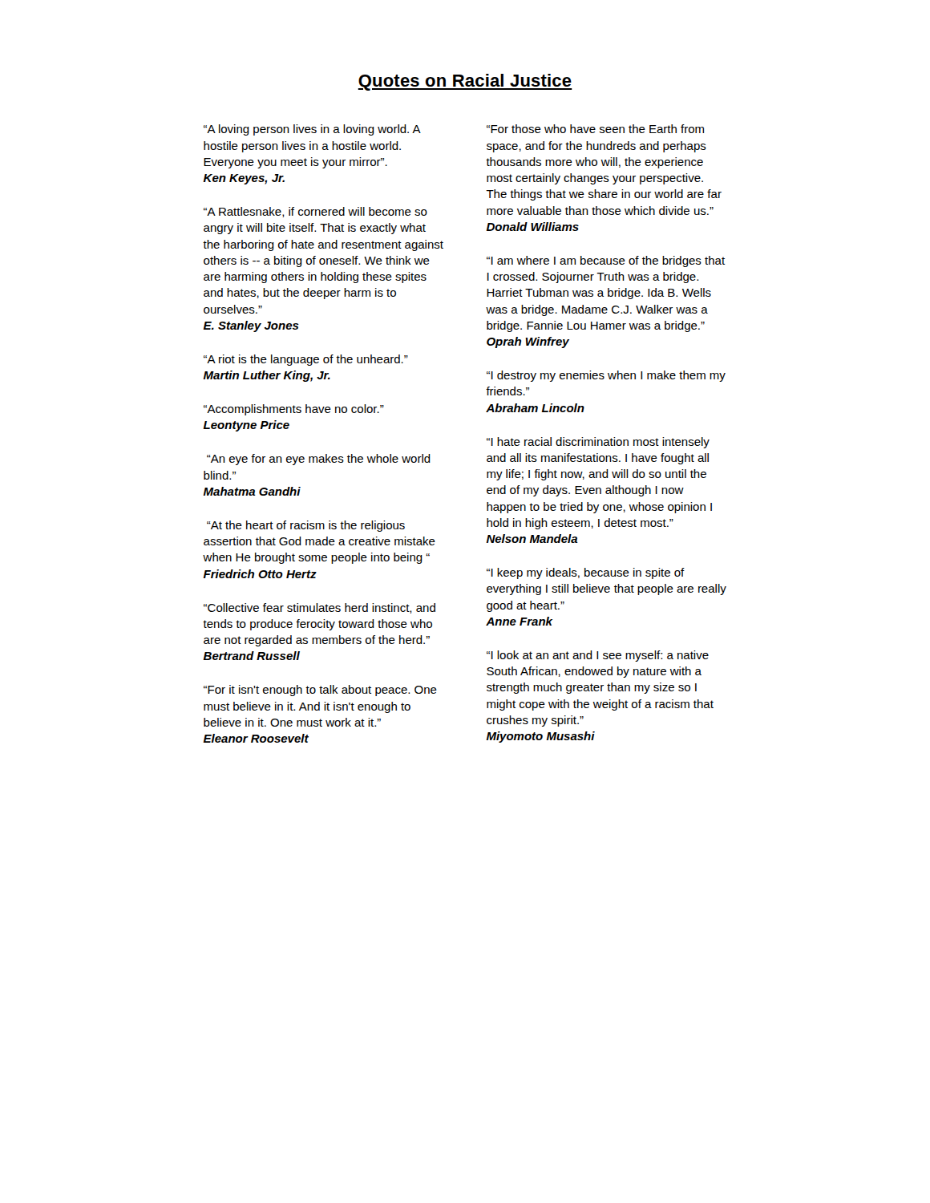Quotes on Racial Justice
“A loving person lives in a loving world. A hostile person lives in a hostile world. Everyone you meet is your mirror”.
Ken Keyes, Jr.
“A Rattlesnake, if cornered will become so angry it will bite itself. That is exactly what the harboring of hate and resentment against others is -- a biting of oneself. We think we are harming others in holding these spites and hates, but the deeper harm is to ourselves.”
E. Stanley Jones
“A riot is the language of the unheard.”
Martin Luther King, Jr.
“Accomplishments have no color.”
Leontyne Price
“An eye for an eye makes the whole world blind.”
Mahatma Gandhi
“At the heart of racism is the religious assertion that God made a creative mistake when He brought some people into being “
Friedrich Otto Hertz
“Collective fear stimulates herd instinct, and tends to produce ferocity toward those who are not regarded as members of the herd.”
Bertrand Russell
“For it isn't enough to talk about peace. One must believe in it. And it isn't enough to believe in it. One must work at it.”
Eleanor Roosevelt
“For those who have seen the Earth from space, and for the hundreds and perhaps thousands more who will, the experience most certainly changes your perspective. The things that we share in our world are far more valuable than those which divide us.”
Donald Williams
“I am where I am because of the bridges that I crossed. Sojourner Truth was a bridge. Harriet Tubman was a bridge. Ida B. Wells was a bridge. Madame C.J. Walker was a bridge. Fannie Lou Hamer was a bridge.”
Oprah Winfrey
“I destroy my enemies when I make them my friends.”
Abraham Lincoln
“I hate racial discrimination most intensely and all its manifestations. I have fought all my life; I fight now, and will do so until the end of my days. Even although I now happen to be tried by one, whose opinion I hold in high esteem, I detest most.”
Nelson Mandela
“I keep my ideals, because in spite of everything I still believe that people are really good at heart.”
Anne Frank
“I look at an ant and I see myself: a native South African, endowed by nature with a strength much greater than my size so I might cope with the weight of a racism that crushes my spirit.”
Miyomoto Musashi